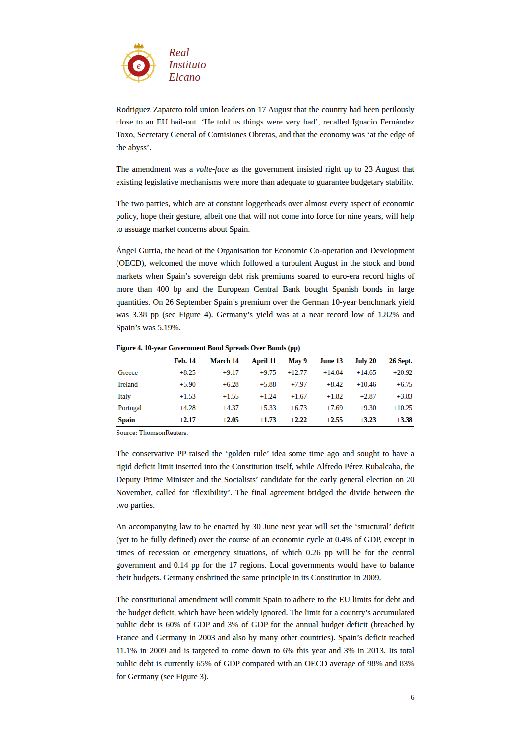e
Real Instituto Elcano
Rodriguez Zapatero told union leaders on 17 August that the country had been perilously close to an EU bail-out. ‘He told us things were very bad’, recalled Ignacio Fernández Toxo, Secretary General of Comisiones Obreras, and that the economy was ‘at the edge of the abyss’.
The amendment was a volte-face as the government insisted right up to 23 August that existing legislative mechanisms were more than adequate to guarantee budgetary stability.
The two parties, which are at constant loggerheads over almost every aspect of economic policy, hope their gesture, albeit one that will not come into force for nine years, will help to assuage market concerns about Spain.
Ángel Gurria, the head of the Organisation for Economic Co-operation and Development (OECD), welcomed the move which followed a turbulent August in the stock and bond markets when Spain’s sovereign debt risk premiums soared to euro-era record highs of more than 400 bp and the European Central Bank bought Spanish bonds in large quantities. On 26 September Spain’s premium over the German 10-year benchmark yield was 3.38 pp (see Figure 4). Germany’s yield was at a near record low of 1.82% and Spain’s was 5.19%.
Figure 4. 10-year Government Bond Spreads Over Bunds (pp)
| | Feb. 14 | March 14 | April 11 | May 9 | June 13 | July 20 | 26 Sept. |
| --- | --- | --- | --- | --- | --- | --- | --- |
| Greece | +8.25 | +9.17 | +9.75 | +12.77 | +14.04 | +14.65 | +20.92 |
| Ireland | +5.90 | +6.28 | +5.88 | +7.97 | +8.42 | +10.46 | +6.75 |
| Italy | +1.53 | +1.55 | +1.24 | +1.67 | +1.82 | +2.87 | +3.83 |
| Portugal | +4.28 | +4.37 | +5.33 | +6.73 | +7.69 | +9.30 | +10.25 |
| Spain | +2.17 | +2.05 | +1.73 | +2.22 | +2.55 | +3.23 | +3.38 |
Source: ThomsonReuters.
The conservative PP raised the ‘golden rule’ idea some time ago and sought to have a rigid deficit limit inserted into the Constitution itself, while Alfredo Pérez Rubalcaba, the Deputy Prime Minister and the Socialists’ candidate for the early general election on 20 November, called for ‘flexibility’. The final agreement bridged the divide between the two parties.
An accompanying law to be enacted by 30 June next year will set the ‘structural’ deficit (yet to be fully defined) over the course of an economic cycle at 0.4% of GDP, except in times of recession or emergency situations, of which 0.26 pp will be for the central government and 0.14 pp for the 17 regions. Local governments would have to balance their budgets. Germany enshrined the same principle in its Constitution in 2009.
The constitutional amendment will commit Spain to adhere to the EU limits for debt and the budget deficit, which have been widely ignored. The limit for a country’s accumulated public debt is 60% of GDP and 3% of GDP for the annual budget deficit (breached by France and Germany in 2003 and also by many other countries). Spain’s deficit reached 11.1% in 2009 and is targeted to come down to 6% this year and 3% in 2013. Its total public debt is currently 65% of GDP compared with an OECD average of 98% and 83% for Germany (see Figure 3).
6